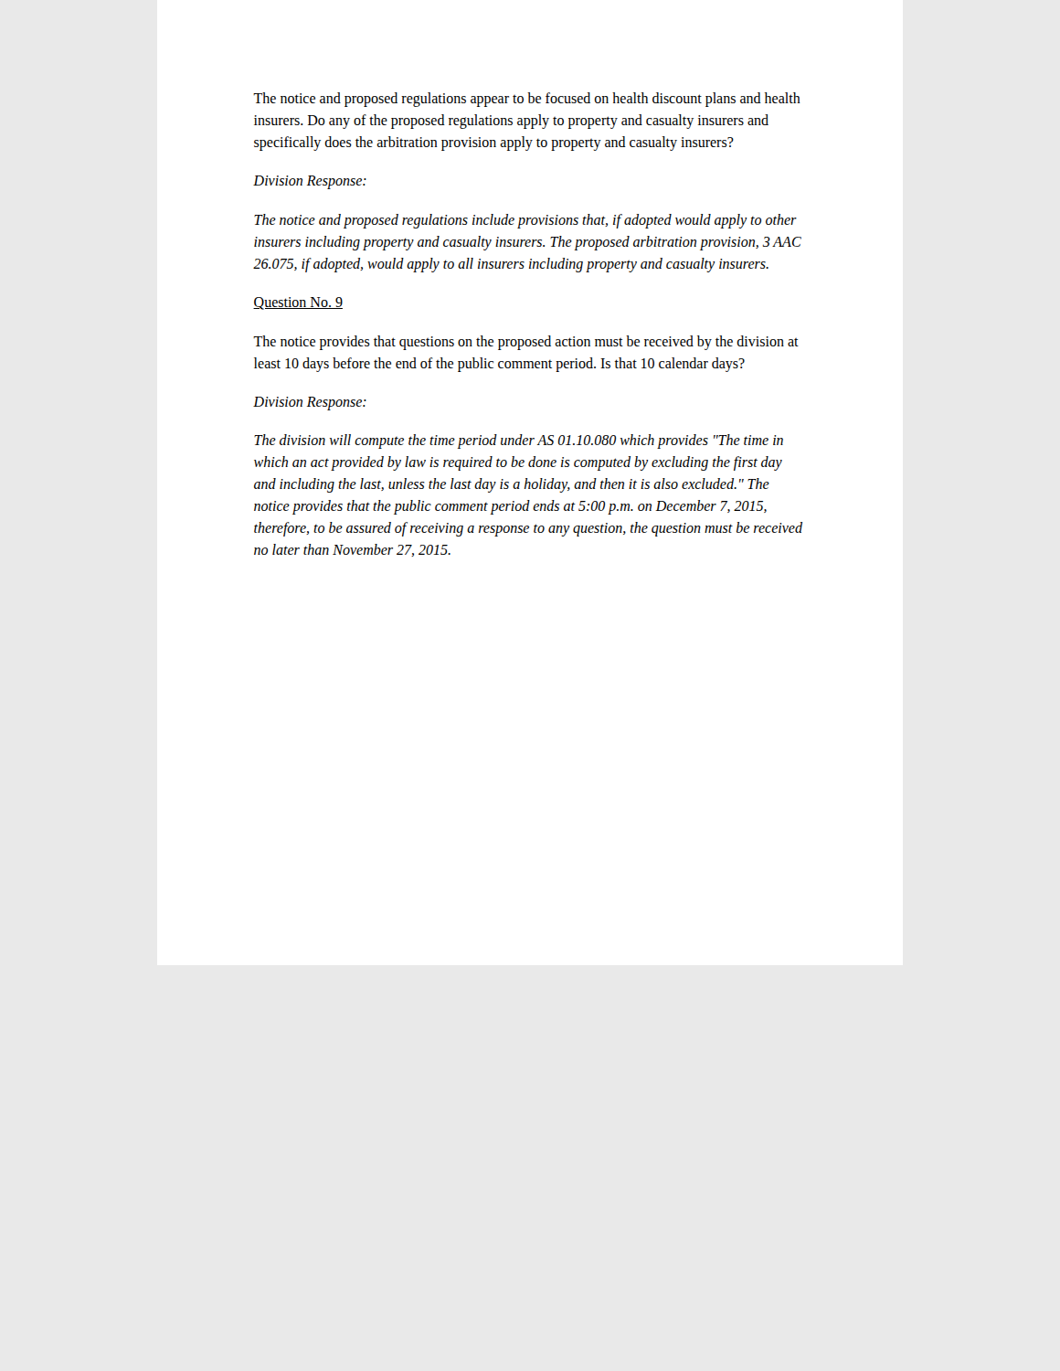The notice and proposed regulations appear to be focused on health discount plans and health insurers. Do any of the proposed regulations apply to property and casualty insurers and specifically does the arbitration provision apply to property and casualty insurers?
Division Response:
The notice and proposed regulations include provisions that, if adopted would apply to other insurers including property and casualty insurers. The proposed arbitration provision, 3 AAC 26.075, if adopted, would apply to all insurers including property and casualty insurers.
Question No. 9
The notice provides that questions on the proposed action must be received by the division at least 10 days before the end of the public comment period. Is that 10 calendar days?
Division Response:
The division will compute the time period under AS 01.10.080 which provides "The time in which an act provided by law is required to be done is computed by excluding the first day and including the last, unless the last day is a holiday, and then it is also excluded." The notice provides that the public comment period ends at 5:00 p.m. on December 7, 2015, therefore, to be assured of receiving a response to any question, the question must be received no later than November 27, 2015.